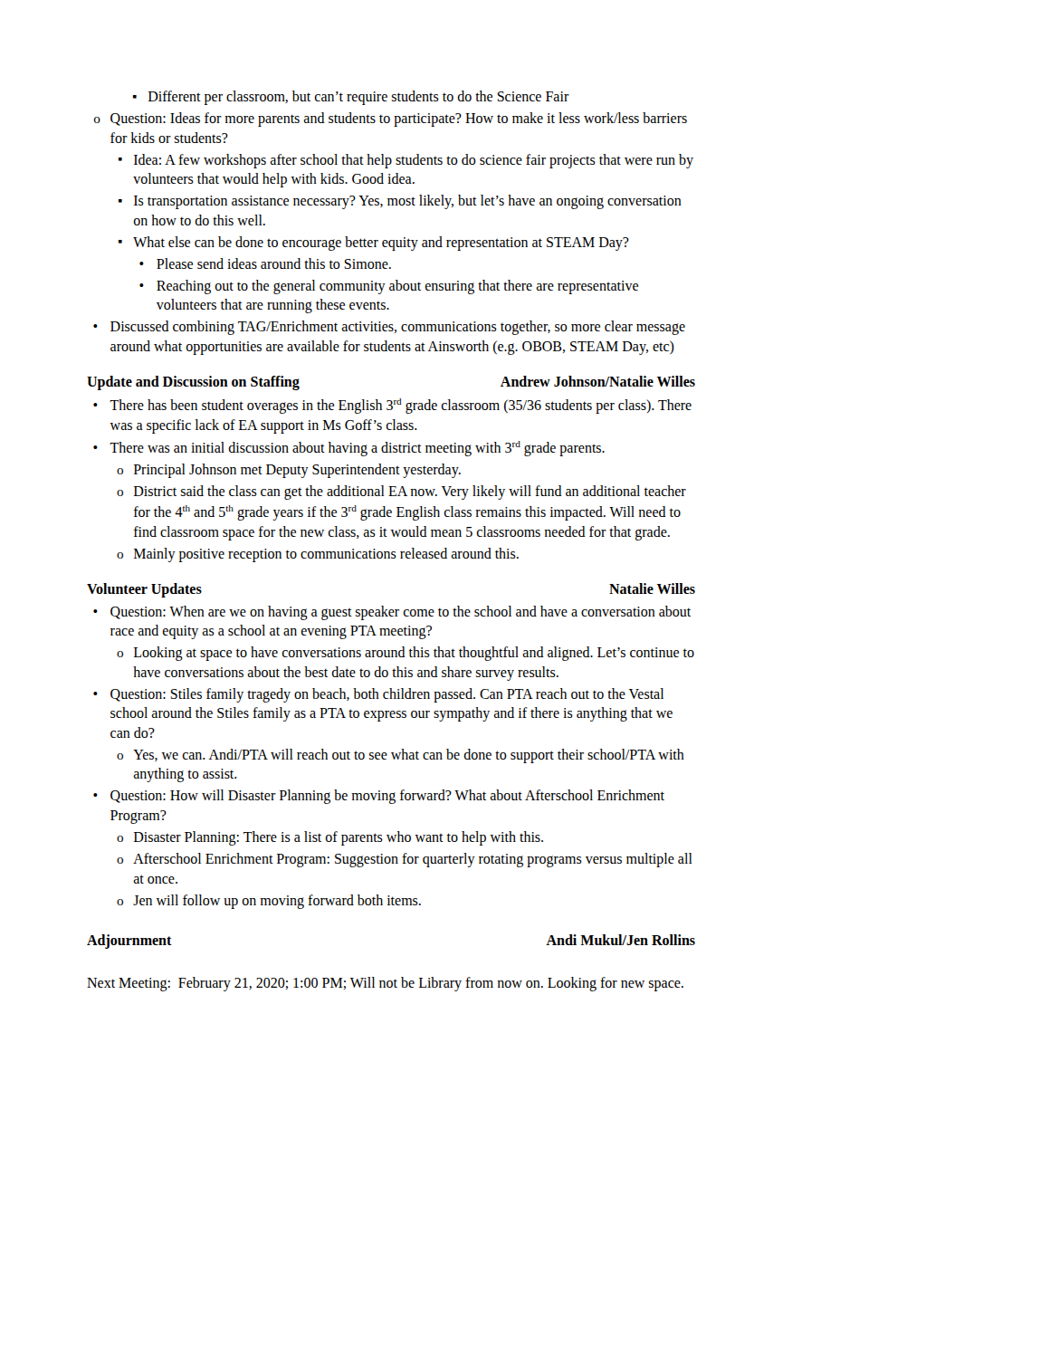Different per classroom, but can’t require students to do the Science Fair
Question: Ideas for more parents and students to participate? How to make it less work/less barriers for kids or students?
Idea: A few workshops after school that help students to do science fair projects that were run by volunteers that would help with kids. Good idea.
Is transportation assistance necessary? Yes, most likely, but let’s have an ongoing conversation on how to do this well.
What else can be done to encourage better equity and representation at STEAM Day?
Please send ideas around this to Simone.
Reaching out to the general community about ensuring that there are representative volunteers that are running these events.
Discussed combining TAG/Enrichment activities, communications together, so more clear message around what opportunities are available for students at Ainsworth (e.g. OBOB, STEAM Day, etc)
Update and Discussion on Staffing Andrew Johnson/Natalie Willes
There has been student overages in the English 3rd grade classroom (35/36 students per class). There was a specific lack of EA support in Ms Goff’s class.
There was an initial discussion about having a district meeting with 3rd grade parents.
Principal Johnson met Deputy Superintendent yesterday.
District said the class can get the additional EA now. Very likely will fund an additional teacher for the 4th and 5th grade years if the 3rd grade English class remains this impacted. Will need to find classroom space for the new class, as it would mean 5 classrooms needed for that grade.
Mainly positive reception to communications released around this.
Volunteer Updates Natalie Willes
Question: When are we on having a guest speaker come to the school and have a conversation about race and equity as a school at an evening PTA meeting?
Looking at space to have conversations around this that thoughtful and aligned. Let’s continue to have conversations about the best date to do this and share survey results.
Question: Stiles family tragedy on beach, both children passed. Can PTA reach out to the Vestal school around the Stiles family as a PTA to express our sympathy and if there is anything that we can do?
Yes, we can. Andi/PTA will reach out to see what can be done to support their school/PTA with anything to assist.
Question: How will Disaster Planning be moving forward? What about Afterschool Enrichment Program?
Disaster Planning: There is a list of parents who want to help with this.
Afterschool Enrichment Program: Suggestion for quarterly rotating programs versus multiple all at once.
Jen will follow up on moving forward both items.
Adjournment Andi Mukul/Jen Rollins
Next Meeting: February 21, 2020; 1:00 PM; Will not be Library from now on. Looking for new space.